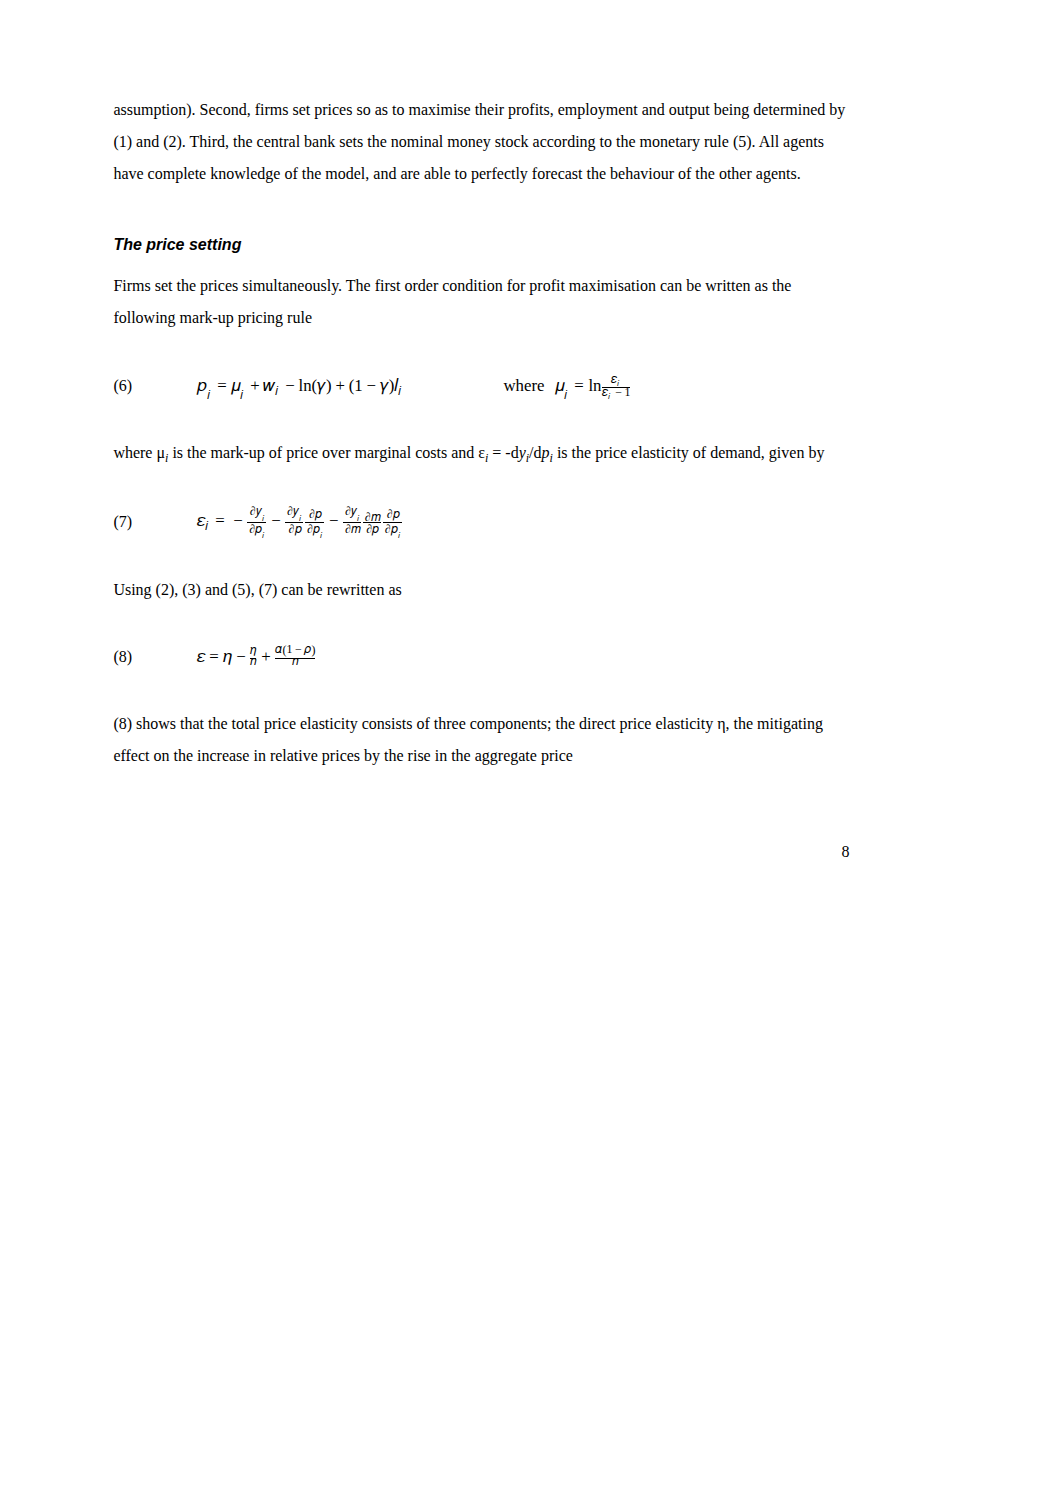assumption). Second, firms set prices so as to maximise their profits, employment and output being determined by (1) and (2). Third, the central bank sets the nominal money stock according to the monetary rule (5). All agents have complete knowledge of the model, and are able to perfectly forecast the behaviour of the other agents.
The price setting
Firms set the prices simultaneously. The first order condition for profit maximisation can be written as the following mark-up pricing rule
(6) pi = μi + wi − ln(γ) + (1−γ) li where μi = ln εi εi−1
where μi is the mark-up of price over marginal costs and εi = -dyi/dpi is the price elasticity of demand, given by
(7) εi = − ∂yi ∂pi − ∂yi ∂p ∂p ∂pi − ∂yi ∂m ∂m ∂p ∂p ∂pi
Using (2), (3) and (5), (7) can be rewritten as
(8) ε = η − ηn + α(1−ρ) n
(8) shows that the total price elasticity consists of three components; the direct price elasticity η, the mitigating effect on the increase in relative prices by the rise in the aggregate price
8